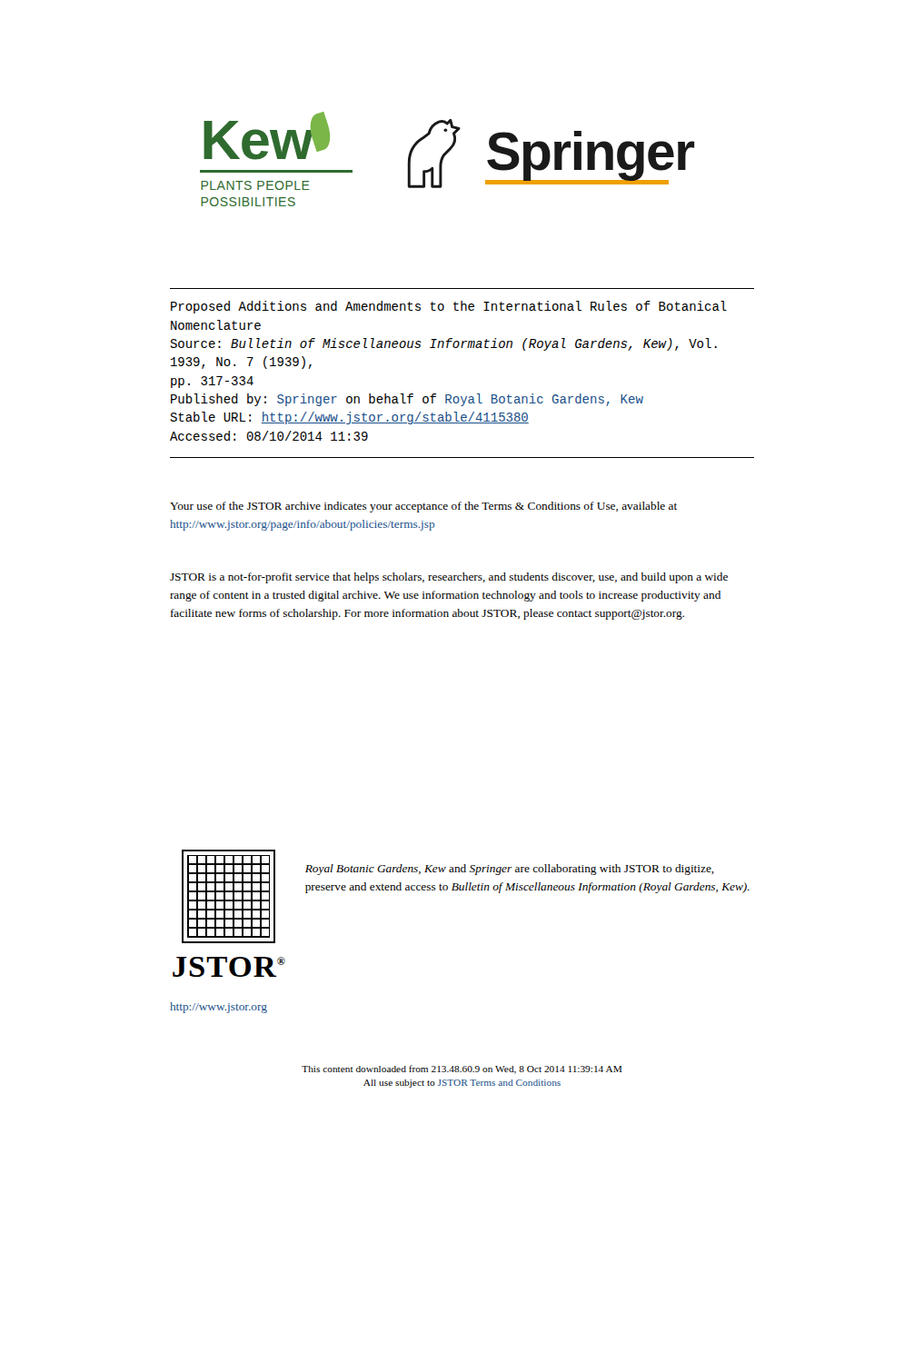Kew
Plants People
Possibilities
Springer
Proposed Additions and Amendments to the International Rules of Botanical Nomenclature
Source: Bulletin of Miscellaneous Information (Royal Gardens, Kew), Vol. 1939, No. 7 (1939),
pp. 317-334
Published by: Springer on behalf of Royal Botanic Gardens, Kew
Stable URL: http://www.jstor.org/stable/4115380
Accessed: 08/10/2014 11:39
Your use of the JSTOR archive indicates your acceptance of the Terms & Conditions of Use, available at
http://www.jstor.org/page/info/about/policies/terms.jsp
JSTOR is a not-for-profit service that helps scholars, researchers, and students discover, use, and build upon a wide range of content in a trusted digital archive. We use information technology and tools to increase productivity and facilitate new forms of scholarship. For more information about JSTOR, please contact support@jstor.org.
JSTOR®
Royal Botanic Gardens, Kew and Springer are collaborating with JSTOR to digitize, preserve and extend access to Bulletin of Miscellaneous Information (Royal Gardens, Kew).
http://www.jstor.org
This content downloaded from 213.48.60.9 on Wed, 8 Oct 2014 11:39:14 AM
All use subject to JSTOR Terms and Conditions